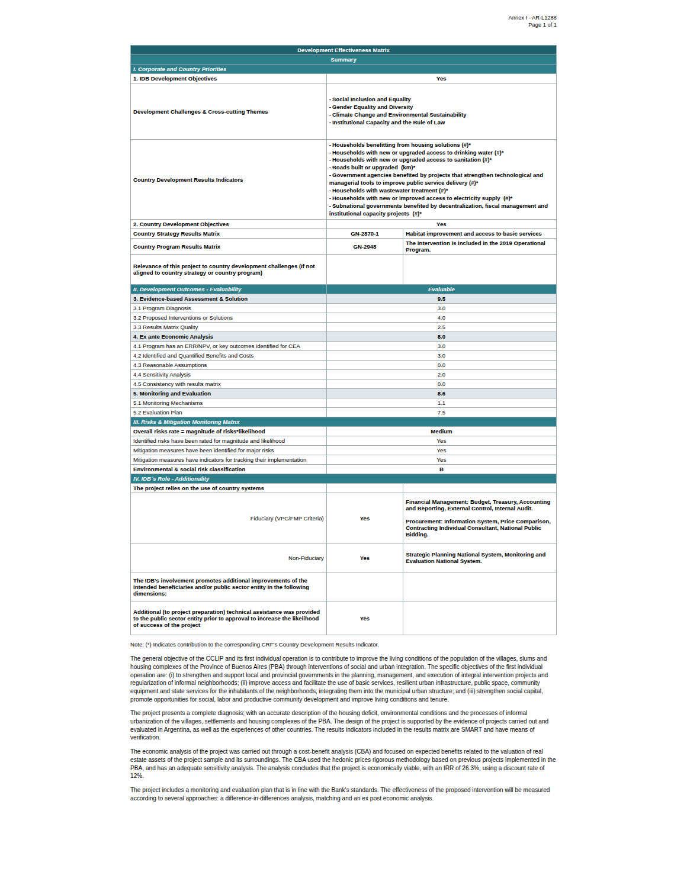Annex I - AR-L1288
Page 1 of 1
| Development Effectiveness Matrix |
| Summary |
| I. Corporate and Country Priorities |
| 1. IDB Development Objectives | Yes |
| Development Challenges & Cross-cutting Themes | Social Inclusion and Equality Gender Equality and Diversity Climate Change and Environmental Sustainability Institutional Capacity and the Rule of Law |
| Country Development Results Indicators | Households benefitting from housing solutions (#)* Households with new or upgraded access to drinking water (#)* Households with new or upgraded access to sanitation (#)* Roads built or upgraded (km)* Government agencies benefited by projects that strengthen technological and managerial tools to improve public service delivery (#)* Households with wastewater treatment (#)* Households with new or improved access to electricity supply (#)* Subnational governments benefited by decentralization, fiscal management and institutional capacity projects (#)* |
| 2. Country Development Objectives | Yes |
| Country Strategy Results Matrix | GN-2870-1 | Habitat improvement and access to basic services |
| Country Program Results Matrix | GN-2948 | The intervention is included in the 2019 Operational Program. |
| Relevance of this project to country development challenges (If not aligned to country strategy or country program) | | |
| II. Development Outcomes - Evaluability | Evaluable |
| 3. Evidence-based Assessment & Solution | 9.5 |
| 3.1 Program Diagnosis | 3.0 |
| 3.2 Proposed Interventions or Solutions | 4.0 |
| 3.3 Results Matrix Quality | 2.5 |
| 4. Ex ante Economic Analysis | 8.0 |
| 4.1 Program has an ERR/NPV, or key outcomes identified for CEA | 3.0 |
| 4.2 Identified and Quantified Benefits and Costs | 3.0 |
| 4.3 Reasonable Assumptions | 0.0 |
| 4.4 Sensitivity Analysis | 2.0 |
| 4.5 Consistency with results matrix | 0.0 |
| 5. Monitoring and Evaluation | 8.6 |
| 5.1 Monitoring Mechanisms | 1.1 |
| 5.2 Evaluation Plan | 7.5 |
| III. Risks & Mitigation Monitoring Matrix |
| Overall risks rate = magnitude of risks*likelihood | Medium |
| Identified risks have been rated for magnitude and likelihood | Yes |
| Mitigation measures have been identified for major risks | Yes |
| Mitigation measures have indicators for tracking their implementation | Yes |
| Environmental & social risk classification | B |
| IV. IDB´s Role - Additionality |
| The project relies on the use of country systems | | |
| Fiduciary (VPC/FMP Criteria) | Yes | Financial Management: Budget, Treasury, Accounting and Reporting, External Control, Internal Audit. Procurement: Information System, Price Comparison, Contracting Individual Consultant, National Public Bidding. |
| Non-Fiduciary | Yes | Strategic Planning National System, Monitoring and Evaluation National System. |
| The IDB's involvement promotes additional improvements of the intended beneficiaries and/or public sector entity in the following dimensions: | | |
| Additional (to project preparation) technical assistance was provided to the public sector entity prior to approval to increase the likelihood of success of the project | Yes | |
Note: (*) Indicates contribution to the corresponding CRF's Country Development Results Indicator.
The general objective of the CCLIP and its first individual operation is to contribute to improve the living conditions of the population of the villages, slums and housing complexes of the Province of Buenos Aires (PBA) through interventions of social and urban integration. The specific objectives of the first individual operation are: (i) to strengthen and support local and provincial governments in the planning, management, and execution of integral intervention projects and regularization of informal neighborhoods; (ii) improve access and facilitate the use of basic services, resilient urban infrastructure, public space, community equipment and state services for the inhabitants of the neighborhoods, integrating them into the municipal urban structure; and (iii) strengthen social capital, promote opportunities for social, labor and productive community development and improve living conditions and tenure.
The project presents a complete diagnosis; with an accurate description of the housing deficit, environmental conditions and the processes of informal urbanization of the villages, settlements and housing complexes of the PBA. The design of the project is supported by the evidence of projects carried out and evaluated in Argentina, as well as the experiences of other countries. The results indicators included in the results matrix are SMART and have means of verification.
The economic analysis of the project was carried out through a cost-benefit analysis (CBA) and focused on expected benefits related to the valuation of real estate assets of the project sample and its surroundings. The CBA used the hedonic prices rigorous methodology based on previous projects implemented in the PBA, and has an adequate sensitivity analysis. The analysis concludes that the project is economically viable, with an IRR of 26.3%, using a discount rate of 12%.
The project includes a monitoring and evaluation plan that is in line with the Bank's standards. The effectiveness of the proposed intervention will be measured according to several approaches: a difference-in-differences analysis, matching and an ex post economic analysis.